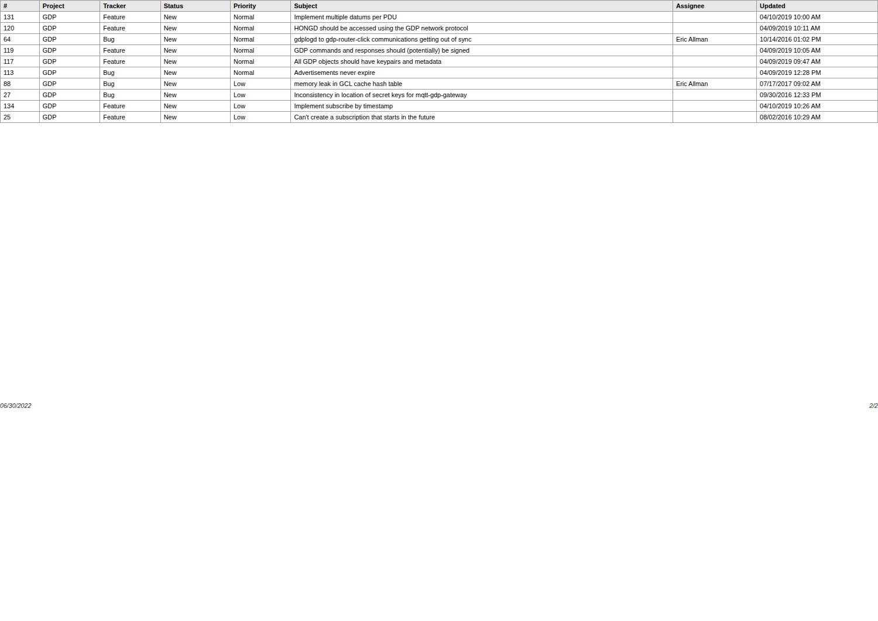| # | Project | Tracker | Status | Priority | Subject | Assignee | Updated |
| --- | --- | --- | --- | --- | --- | --- | --- |
| 131 | GDP | Feature | New | Normal | Implement multiple datums per PDU | | 04/10/2019 10:00 AM |
| 120 | GDP | Feature | New | Normal | HONGD should be accessed using the GDP network protocol | | 04/09/2019 10:11 AM |
| 64 | GDP | Bug | New | Normal | gdplogd to gdp-router-click communications getting out of sync | Eric Allman | 10/14/2016 01:02 PM |
| 119 | GDP | Feature | New | Normal | GDP commands and responses should (potentially) be signed | | 04/09/2019 10:05 AM |
| 117 | GDP | Feature | New | Normal | All GDP objects should have keypairs and metadata | | 04/09/2019 09:47 AM |
| 113 | GDP | Bug | New | Normal | Advertisements never expire | | 04/09/2019 12:28 PM |
| 88 | GDP | Bug | New | Low | memory leak in GCL cache hash table | Eric Allman | 07/17/2017 09:02 AM |
| 27 | GDP | Bug | New | Low | Inconsistency in location of secret keys for mqtt-gdp-gateway | | 09/30/2016 12:33 PM |
| 134 | GDP | Feature | New | Low | Implement subscribe by timestamp | | 04/10/2019 10:26 AM |
| 25 | GDP | Feature | New | Low | Can't create a subscription that starts in the future | | 08/02/2016 10:29 AM |
06/30/2022 2/2